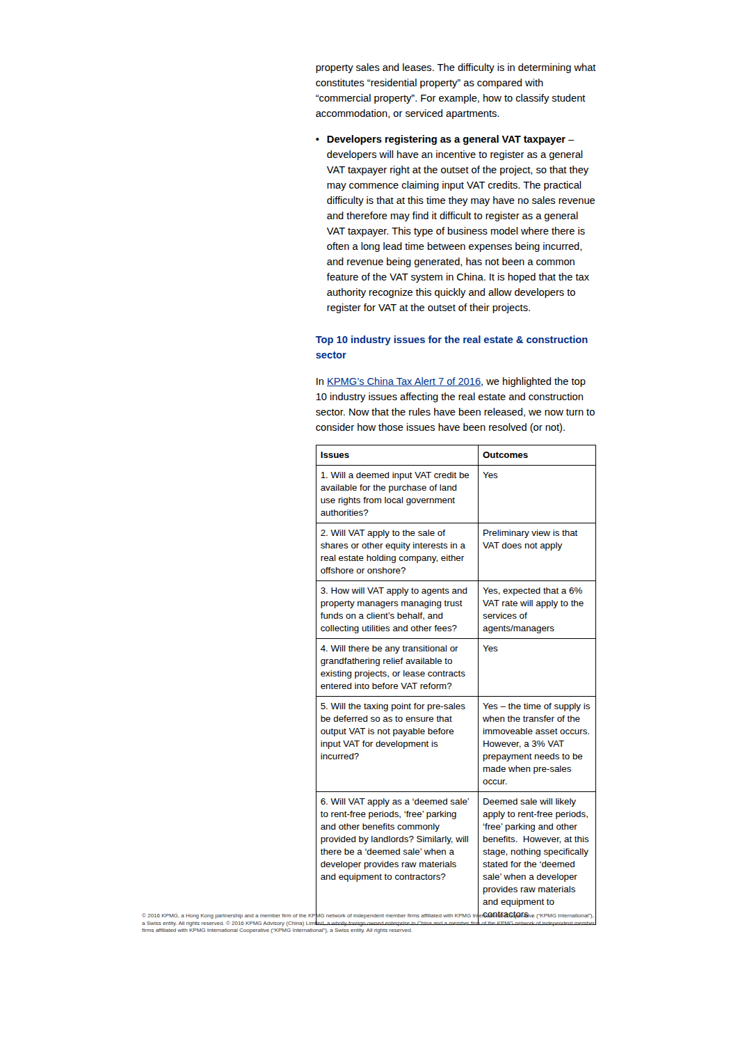property sales and leases. The difficulty is in determining what constitutes “residential property” as compared with “commercial property”. For example, how to classify student accommodation, or serviced apartments.
Developers registering as a general VAT taxpayer – developers will have an incentive to register as a general VAT taxpayer right at the outset of the project, so that they may commence claiming input VAT credits. The practical difficulty is that at this time they may have no sales revenue and therefore may find it difficult to register as a general VAT taxpayer. This type of business model where there is often a long lead time between expenses being incurred, and revenue being generated, has not been a common feature of the VAT system in China. It is hoped that the tax authority recognize this quickly and allow developers to register for VAT at the outset of their projects.
Top 10 industry issues for the real estate & construction sector
In KPMG’s China Tax Alert 7 of 2016, we highlighted the top 10 industry issues affecting the real estate and construction sector. Now that the rules have been released, we now turn to consider how those issues have been resolved (or not).
| Issues | Outcomes |
| --- | --- |
| 1. Will a deemed input VAT credit be available for the purchase of land use rights from local government authorities? | Yes |
| 2. Will VAT apply to the sale of shares or other equity interests in a real estate holding company, either offshore or onshore? | Preliminary view is that VAT does not apply |
| 3. How will VAT apply to agents and property managers managing trust funds on a client’s behalf, and collecting utilities and other fees? | Yes, expected that a 6% VAT rate will apply to the services of agents/managers |
| 4. Will there be any transitional or grandfathering relief available to existing projects, or lease contracts entered into before VAT reform? | Yes |
| 5. Will the taxing point for pre-sales be deferred so as to ensure that output VAT is not payable before input VAT for development is incurred? | Yes – the time of supply is when the transfer of the immoveable asset occurs. However, a 3% VAT prepayment needs to be made when pre-sales occur. |
| 6. Will VAT apply as a ‘deemed sale’ to rent-free periods, ‘free’ parking and other benefits commonly provided by landlords? Similarly, will there be a ‘deemed sale’ when a developer provides raw materials and equipment to contractors? | Deemed sale will likely apply to rent-free periods, ‘free’ parking and other benefits. However, at this stage, nothing specifically stated for the ‘deemed sale’ when a developer provides raw materials and equipment to contractors . |
© 2016 KPMG, a Hong Kong partnership and a member firm of the KPMG network of independent member firms affiliated with KPMG International Cooperative (“KPMG International”), a Swiss entity. All rights reserved. © 2016 KPMG Advisory (China) Limited, a wholly foreign owned enterprise in China and a member firm of the KPMG network of independent member firms affiliated with KPMG International Cooperative (“KPMG International”), a Swiss entity. All rights reserved.